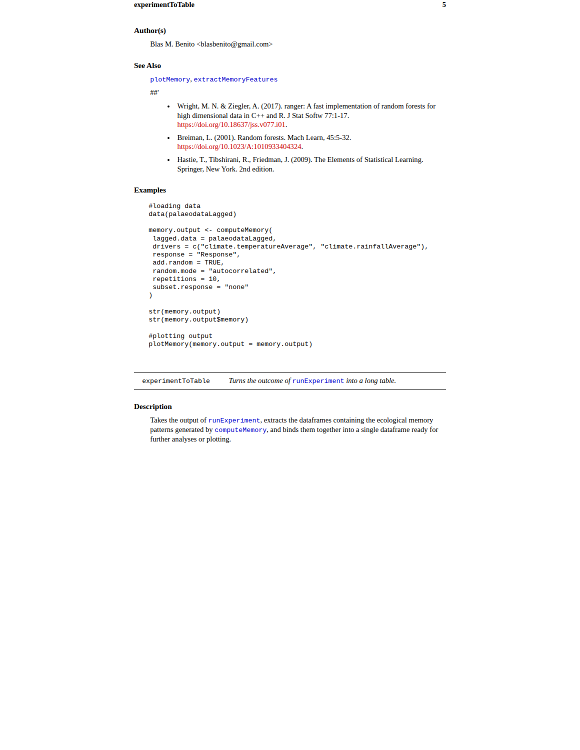experimentToTable 5
Author(s)
Blas M. Benito <blasbenito@gmail.com>
See Also
plotMemory, extractMemoryFeatures
##'
Wright, M. N. & Ziegler, A. (2017). ranger: A fast implementation of random forests for high dimensional data in C++ and R. J Stat Softw 77:1-17. https://doi.org/10.18637/jss.v077.i01.
Breiman, L. (2001). Random forests. Mach Learn, 45:5-32. https://doi.org/10.1023/A:1010933404324.
Hastie, T., Tibshirani, R., Friedman, J. (2009). The Elements of Statistical Learning. Springer, New York. 2nd edition.
Examples
#loading data
data(palaeodataLagged)

memory.output <- computeMemory(
 lagged.data = palaeodataLagged,
 drivers = c("climate.temperatureAverage", "climate.rainfallAverage"),
 response = "Response",
 add.random = TRUE,
 random.mode = "autocorrelated",
 repetitions = 10,
 subset.response = "none"
)

str(memory.output)
str(memory.output$memory)

#plotting output
plotMemory(memory.output = memory.output)
experimentToTable Turns the outcome of runExperiment into a long table.
Description
Takes the output of runExperiment, extracts the dataframes containing the ecological memory patterns generated by computeMemory, and binds them together into a single dataframe ready for further analyses or plotting.